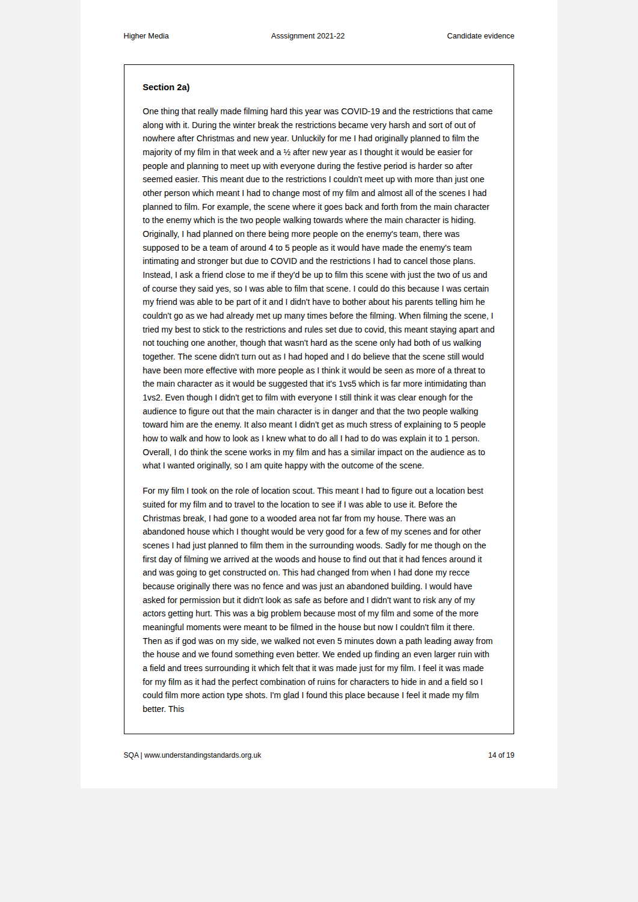Higher Media Asssignment 2021-22 Candidate evidence
Section 2a)
One thing that really made filming hard this year was COVID-19 and the restrictions that came along with it. During the winter break the restrictions became very harsh and sort of out of nowhere after Christmas and new year. Unluckily for me I had originally planned to film the majority of my film in that week and a ½ after new year as I thought it would be easier for people and planning to meet up with everyone during the festive period is harder so after seemed easier. This meant due to the restrictions I couldn't meet up with more than just one other person which meant I had to change most of my film and almost all of the scenes I had planned to film. For example, the scene where it goes back and forth from the main character to the enemy which is the two people walking towards where the main character is hiding. Originally, I had planned on there being more people on the enemy's team, there was supposed to be a team of around 4 to 5 people as it would have made the enemy's team intimating and stronger but due to COVID and the restrictions I had to cancel those plans. Instead, I ask a friend close to me if they'd be up to film this scene with just the two of us and of course they said yes, so I was able to film that scene. I could do this because I was certain my friend was able to be part of it and I didn't have to bother about his parents telling him he couldn't go as we had already met up many times before the filming. When filming the scene, I tried my best to stick to the restrictions and rules set due to covid, this meant staying apart and not touching one another, though that wasn't hard as the scene only had both of us walking together. The scene didn't turn out as I had hoped and I do believe that the scene still would have been more effective with more people as I think it would be seen as more of a threat to the main character as it would be suggested that it's 1vs5 which is far more intimidating than 1vs2. Even though I didn't get to film with everyone I still think it was clear enough for the audience to figure out that the main character is in danger and that the two people walking toward him are the enemy. It also meant I didn't get as much stress of explaining to 5 people how to walk and how to look as I knew what to do all I had to do was explain it to 1 person. Overall, I do think the scene works in my film and has a similar impact on the audience as to what I wanted originally, so I am quite happy with the outcome of the scene.
For my film I took on the role of location scout. This meant I had to figure out a location best suited for my film and to travel to the location to see if I was able to use it. Before the Christmas break, I had gone to a wooded area not far from my house. There was an abandoned house which I thought would be very good for a few of my scenes and for other scenes I had just planned to film them in the surrounding woods. Sadly for me though on the first day of filming we arrived at the woods and house to find out that it had fences around it and was going to get constructed on. This had changed from when I had done my recce because originally there was no fence and was just an abandoned building. I would have asked for permission but it didn't look as safe as before and I didn't want to risk any of my actors getting hurt. This was a big problem because most of my film and some of the more meaningful moments were meant to be filmed in the house but now I couldn't film it there. Then as if god was on my side, we walked not even 5 minutes down a path leading away from the house and we found something even better. We ended up finding an even larger ruin with a field and trees surrounding it which felt that it was made just for my film. I feel it was made for my film as it had the perfect combination of ruins for characters to hide in and a field so I could film more action type shots. I'm glad I found this place because I feel it made my film better. This
SQA | www.understandingstandards.org.uk 14 of 19